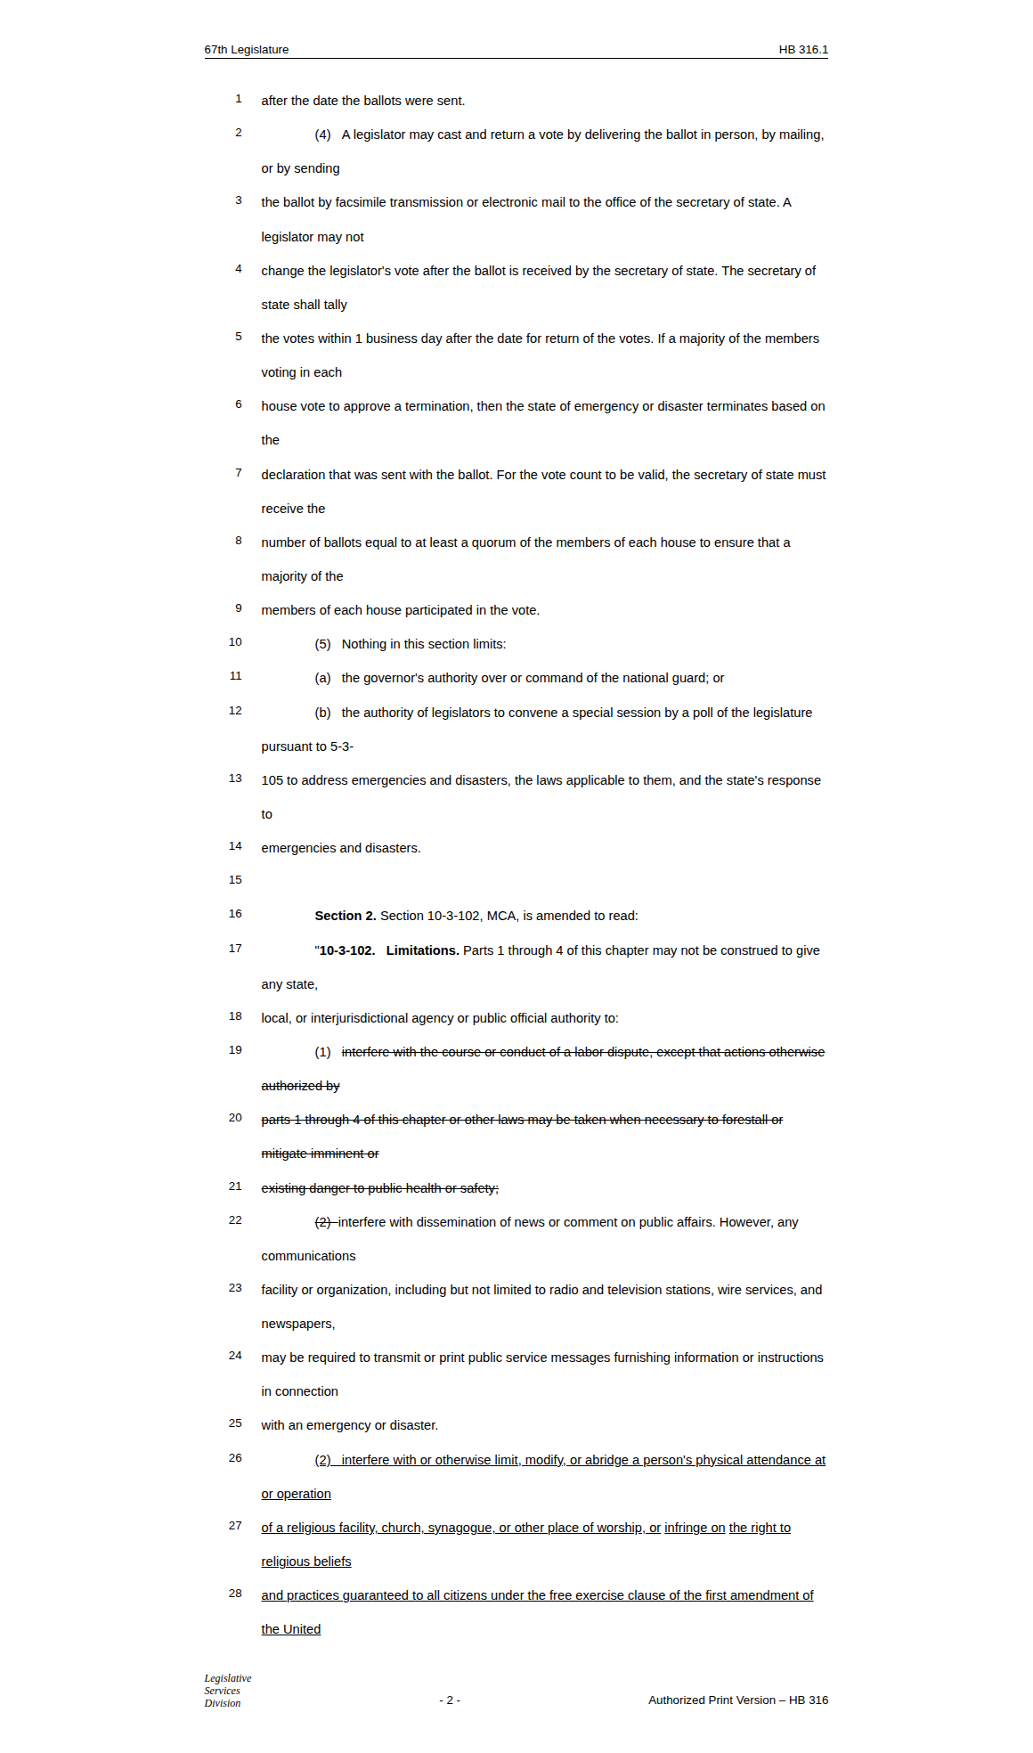67th Legislature
HB 316.1
1
after the date the ballots were sent.
2
(4) A legislator may cast and return a vote by delivering the ballot in person, by mailing, or by sending
3
the ballot by facsimile transmission or electronic mail to the office of the secretary of state. A legislator may not
4
change the legislator's vote after the ballot is received by the secretary of state. The secretary of state shall tally
5
the votes within 1 business day after the date for return of the votes. If a majority of the members voting in each
6
house vote to approve a termination, then the state of emergency or disaster terminates based on the
7
declaration that was sent with the ballot. For the vote count to be valid, the secretary of state must receive the
8
number of ballots equal to at least a quorum of the members of each house to ensure that a majority of the
9
members of each house participated in the vote.
10
(5) Nothing in this section limits:
11
(a) the governor's authority over or command of the national guard; or
12
(b) the authority of legislators to convene a special session by a poll of the legislature pursuant to 5-3-
13
105 to address emergencies and disasters, the laws applicable to them, and the state's response to
14
emergencies and disasters.
15
16
Section 2. Section 10-3-102, MCA, is amended to read:
17
"10-3-102. Limitations. Parts 1 through 4 of this chapter may not be construed to give any state,
18
local, or interjurisdictional agency or public official authority to:
19
(1) interfere with the course or conduct of a labor dispute, except that actions otherwise authorized by
20
parts 1 through 4 of this chapter or other laws may be taken when necessary to forestall or mitigate imminent or
21
existing danger to public health or safety;
22
(2) interfere with dissemination of news or comment on public affairs. However, any communications
23
facility or organization, including but not limited to radio and television stations, wire services, and newspapers,
24
may be required to transmit or print public service messages furnishing information or instructions in connection
25
with an emergency or disaster.
26
(2) interfere with or otherwise limit, modify, or abridge a person's physical attendance at or operation
27
of a religious facility, church, synagogue, or other place of worship, or infringe on the right to religious beliefs
28
and practices guaranteed to all citizens under the free exercise clause of the first amendment of the United
Legislative Services Division
- 2 -
Authorized Print Version – HB 316